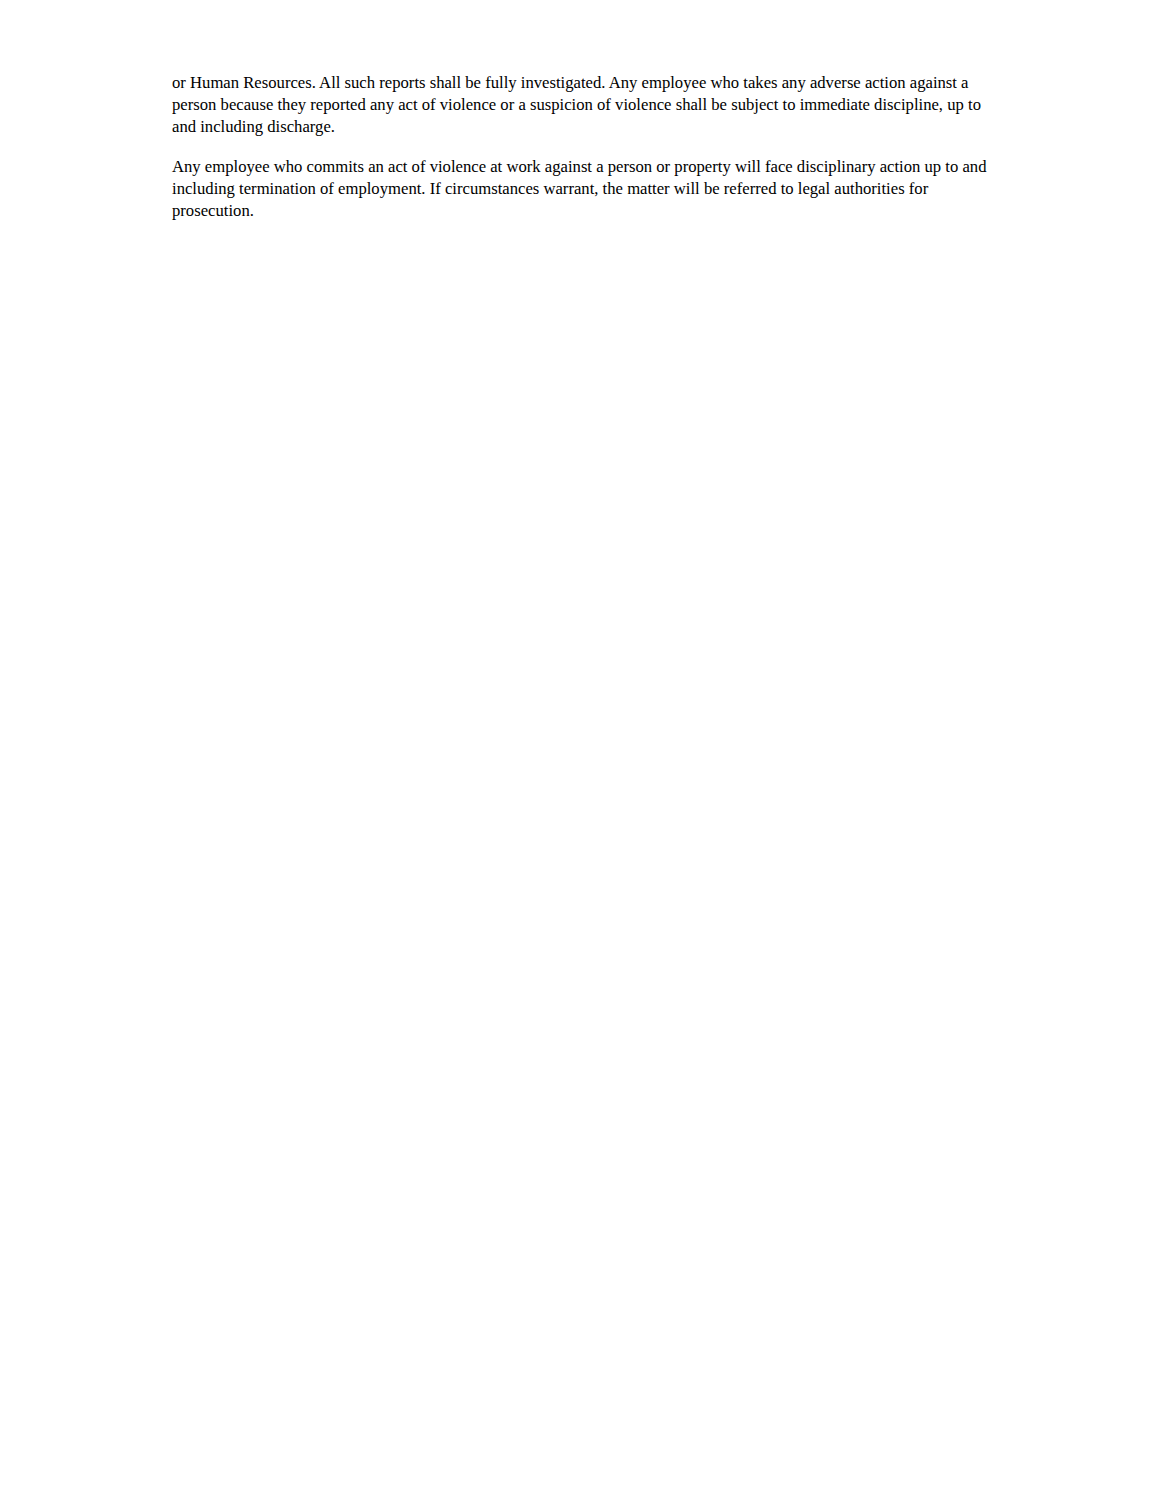or Human Resources. All such reports shall be fully investigated. Any employee who takes any adverse action against a person because they reported any act of violence or a suspicion of violence shall be subject to immediate discipline, up to and including discharge.
Any employee who commits an act of violence at work against a person or property will face disciplinary action up to and including termination of employment. If circumstances warrant, the matter will be referred to legal authorities for prosecution.